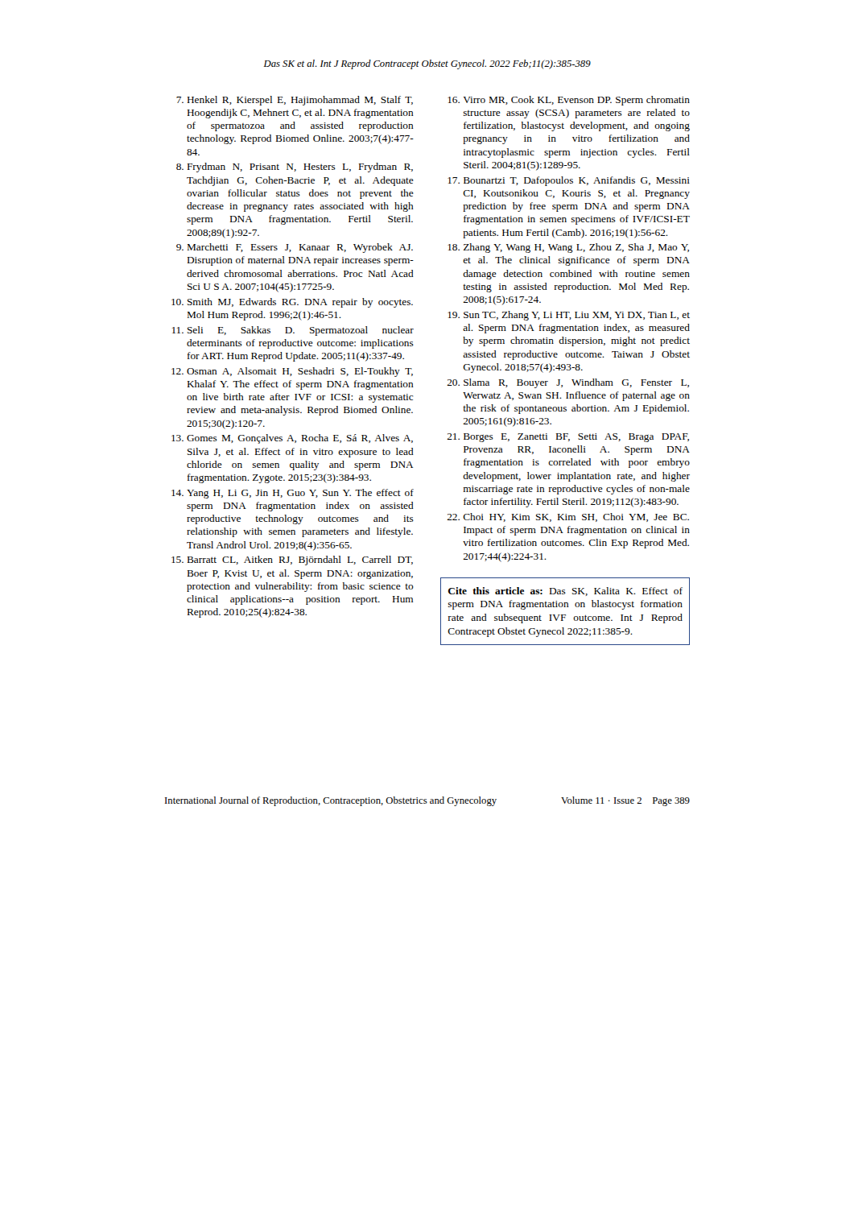Das SK et al. Int J Reprod Contracept Obstet Gynecol. 2022 Feb;11(2):385-389
Henkel R, Kierspel E, Hajimohammad M, Stalf T, Hoogendijk C, Mehnert C, et al. DNA fragmentation of spermatozoa and assisted reproduction technology. Reprod Biomed Online. 2003;7(4):477-84.
Frydman N, Prisant N, Hesters L, Frydman R, Tachdjian G, Cohen-Bacrie P, et al. Adequate ovarian follicular status does not prevent the decrease in pregnancy rates associated with high sperm DNA fragmentation. Fertil Steril. 2008;89(1):92-7.
Marchetti F, Essers J, Kanaar R, Wyrobek AJ. Disruption of maternal DNA repair increases sperm-derived chromosomal aberrations. Proc Natl Acad Sci U S A. 2007;104(45):17725-9.
Smith MJ, Edwards RG. DNA repair by oocytes. Mol Hum Reprod. 1996;2(1):46-51.
Seli E, Sakkas D. Spermatozoal nuclear determinants of reproductive outcome: implications for ART. Hum Reprod Update. 2005;11(4):337-49.
Osman A, Alsomait H, Seshadri S, El-Toukhy T, Khalaf Y. The effect of sperm DNA fragmentation on live birth rate after IVF or ICSI: a systematic review and meta-analysis. Reprod Biomed Online. 2015;30(2):120-7.
Gomes M, Gonçalves A, Rocha E, Sá R, Alves A, Silva J, et al. Effect of in vitro exposure to lead chloride on semen quality and sperm DNA fragmentation. Zygote. 2015;23(3):384-93.
Yang H, Li G, Jin H, Guo Y, Sun Y. The effect of sperm DNA fragmentation index on assisted reproductive technology outcomes and its relationship with semen parameters and lifestyle. Transl Androl Urol. 2019;8(4):356-65.
Barratt CL, Aitken RJ, Björndahl L, Carrell DT, Boer P, Kvist U, et al. Sperm DNA: organization, protection and vulnerability: from basic science to clinical applications--a position report. Hum Reprod. 2010;25(4):824-38.
Virro MR, Cook KL, Evenson DP. Sperm chromatin structure assay (SCSA) parameters are related to fertilization, blastocyst development, and ongoing pregnancy in in vitro fertilization and intracytoplasmic sperm injection cycles. Fertil Steril. 2004;81(5):1289-95.
Bounartzi T, Dafopoulos K, Anifandis G, Messini CI, Koutsonikou C, Kouris S, et al. Pregnancy prediction by free sperm DNA and sperm DNA fragmentation in semen specimens of IVF/ICSI-ET patients. Hum Fertil (Camb). 2016;19(1):56-62.
Zhang Y, Wang H, Wang L, Zhou Z, Sha J, Mao Y, et al. The clinical significance of sperm DNA damage detection combined with routine semen testing in assisted reproduction. Mol Med Rep. 2008;1(5):617-24.
Sun TC, Zhang Y, Li HT, Liu XM, Yi DX, Tian L, et al. Sperm DNA fragmentation index, as measured by sperm chromatin dispersion, might not predict assisted reproductive outcome. Taiwan J Obstet Gynecol. 2018;57(4):493-8.
Slama R, Bouyer J, Windham G, Fenster L, Werwatz A, Swan SH. Influence of paternal age on the risk of spontaneous abortion. Am J Epidemiol. 2005;161(9):816-23.
Borges E, Zanetti BF, Setti AS, Braga DPAF, Provenza RR, Iaconelli A. Sperm DNA fragmentation is correlated with poor embryo development, lower implantation rate, and higher miscarriage rate in reproductive cycles of non-male factor infertility. Fertil Steril. 2019;112(3):483-90.
Choi HY, Kim SK, Kim SH, Choi YM, Jee BC. Impact of sperm DNA fragmentation on clinical in vitro fertilization outcomes. Clin Exp Reprod Med. 2017;44(4):224-31.
Cite this article as: Das SK, Kalita K. Effect of sperm DNA fragmentation on blastocyst formation rate and subsequent IVF outcome. Int J Reprod Contracept Obstet Gynecol 2022;11:385-9.
International Journal of Reproduction, Contraception, Obstetrics and Gynecology
Volume 11 · Issue 2 Page 389